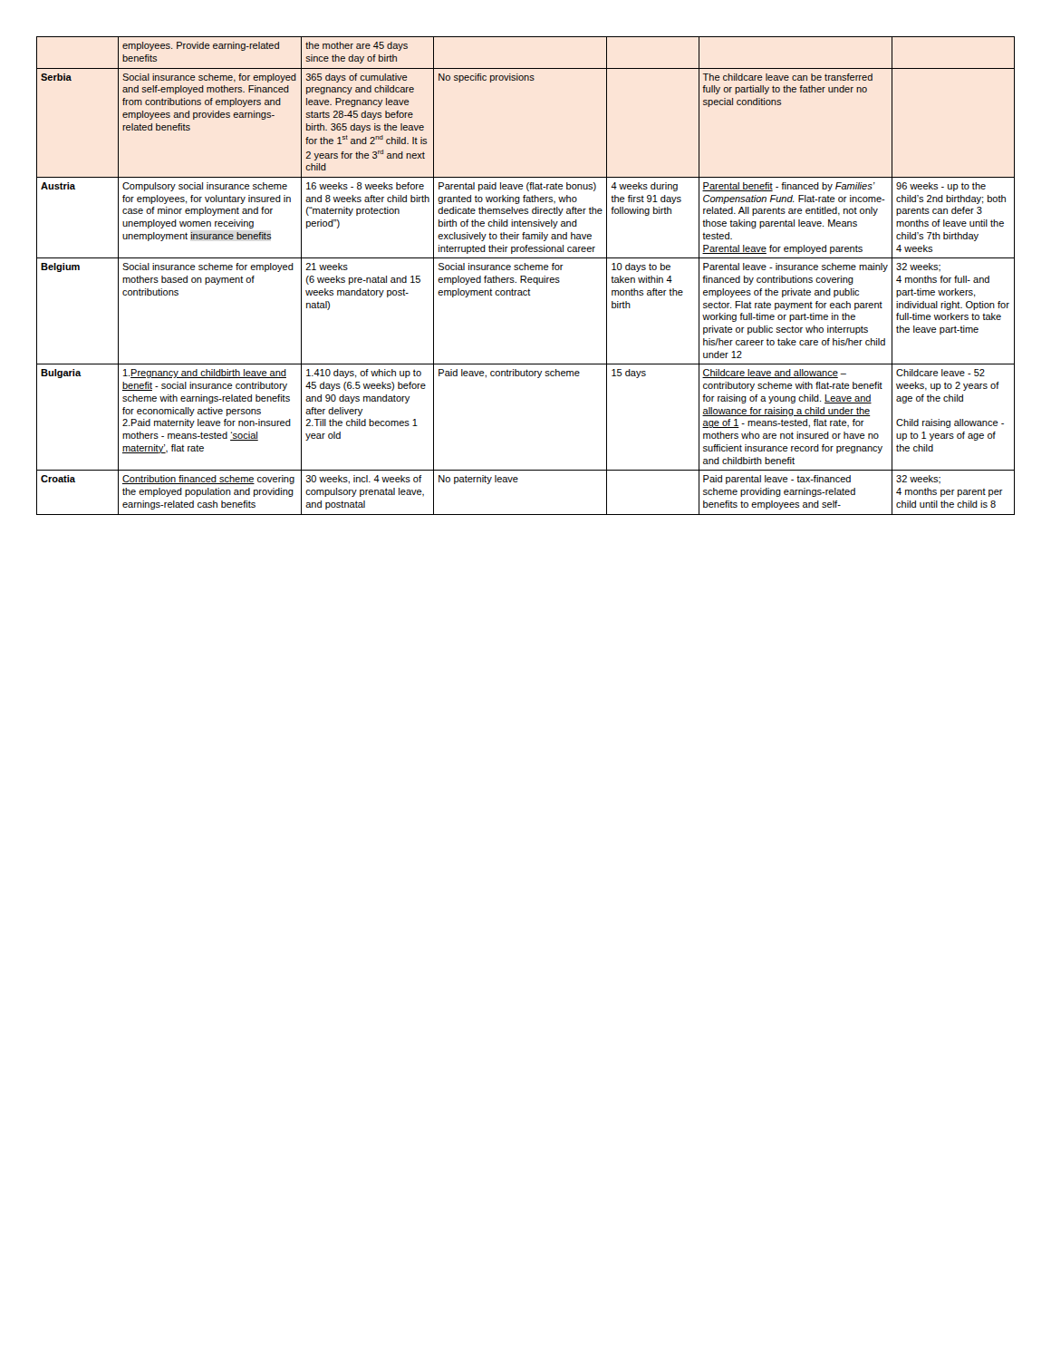| | employees. Provide earning-related benefits | the mother are 45 days since the day of birth | | | | |
| Serbia | Social insurance scheme, for employed and self-employed mothers. Financed from contributions of employers and employees and provides earnings-related benefits | 365 days of cumulative pregnancy and childcare leave. Pregnancy leave starts 28-45 days before birth. 365 days is the leave for the 1 st and 2 nd child. It is 2 years for the 3 rd and next child | No specific provisions | | The childcare leave can be transferred fully or partially to the father under no special conditions | |
| Austria | Compulsory social insurance scheme for employees, for voluntary insured in case of minor employment and for unemployed women receiving unemployment insurance benefits | 16 weeks - 8 weeks before and 8 weeks after child birth (“maternity protection period”) | Parental paid leave (flat-rate bonus) granted to working fathers, who dedicate themselves directly after the birth of the child intensively and exclusively to their family and have interrupted their professional career | 4 weeks during the first 91 days following birth | Parental benefit - financed by Families’ Compensation Fund. Flat-rate or income-related. All parents are entitled, not only those taking parental leave. Means tested. Parental leave for employed parents | 96 weeks - up to the child’s 2nd birthday; both parents can defer 3 months of leave until the child’s 7th birthday 4 weeks |
| Belgium | Social insurance scheme for employed mothers based on payment of contributions | 21 weeks (6 weeks pre-natal and 15 weeks mandatory post-natal) | Social insurance scheme for employed fathers. Requires employment contract | 10 days to be taken within 4 months after the birth | Parental leave - insurance scheme mainly financed by contributions covering employees of the private and public sector. Flat rate payment for each parent working full-time or part-time in the private or public sector who interrupts his/her career to take care of his/her child under 12 | 32 weeks; 4 months for full- and part-time workers, individual right. Option for full-time workers to take the leave part-time |
| Bulgaria | 1. Pregnancy and childbirth leave and benefit - social insurance contributory scheme with earnings-related benefits for economically active persons 2.Paid maternity leave for non-insured mothers - means-tested ‘social maternity’ , flat rate | 1.410 days, of which up to 45 days (6.5 weeks) before and 90 days mandatory after delivery 2.Till the child becomes 1 year old | Paid leave, contributory scheme | 15 days | Childcare leave and allowance – contributory scheme with flat-rate benefit for raising of a young child. Leave and allowance for raising a child under the age of 1 - means-tested, flat rate, for mothers who are not insured or have no sufficient insurance record for pregnancy and childbirth benefit | Childcare leave - 52 weeks, up to 2 years of age of the child Child raising allowance - up to 1 years of age of the child |
| Croatia | Contribution financed scheme covering the employed population and providing earnings-related cash benefits | 30 weeks, incl. 4 weeks of compulsory prenatal leave, and postnatal | No paternity leave | | Paid parental leave - tax-financed scheme providing earnings-related benefits to employees and self- | 32 weeks; 4 months per parent per child until the child is 8 |